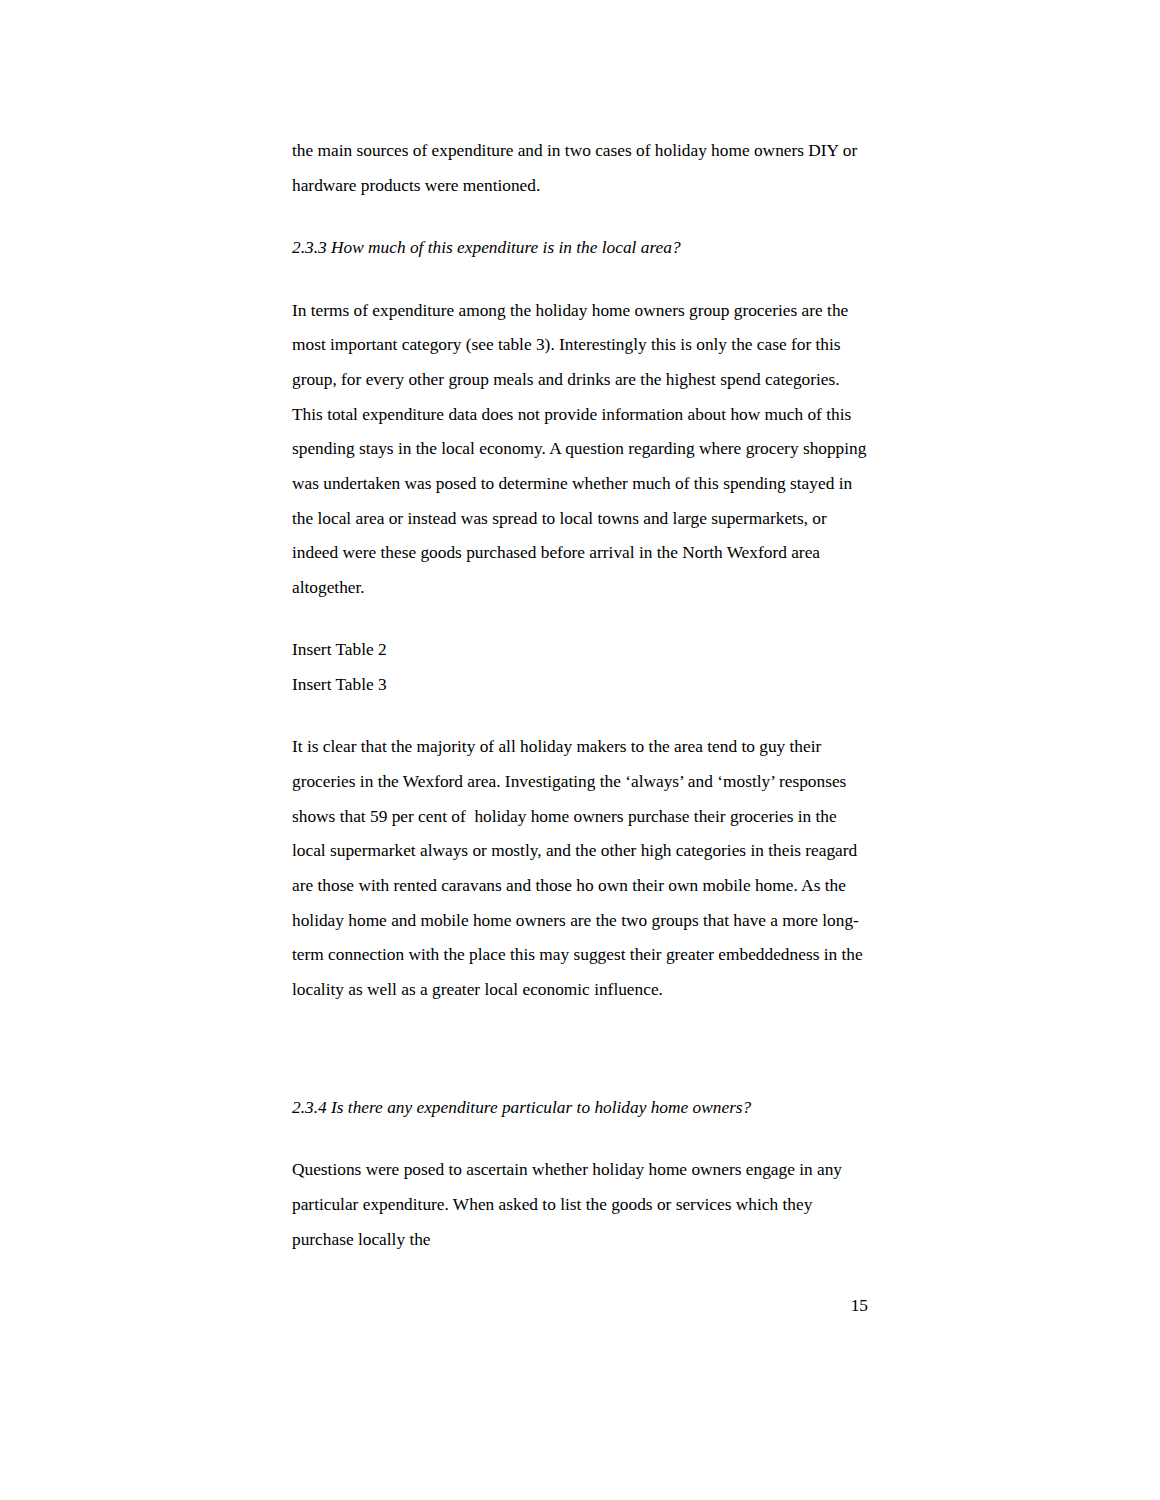the main sources of expenditure and in two cases of holiday home owners DIY or hardware products were mentioned.
2.3.3 How much of this expenditure is in the local area?
In terms of expenditure among the holiday home owners group groceries are the most important category (see table 3). Interestingly this is only the case for this group, for every other group meals and drinks are the highest spend categories. This total expenditure data does not provide information about how much of this spending stays in the local economy. A question regarding where grocery shopping was undertaken was posed to determine whether much of this spending stayed in the local area or instead was spread to local towns and large supermarkets, or indeed were these goods purchased before arrival in the North Wexford area altogether.
Insert Table 2
Insert Table 3
It is clear that the majority of all holiday makers to the area tend to guy their groceries in the Wexford area. Investigating the ‘always’ and ‘mostly’ responses shows that 59 per cent of holiday home owners purchase their groceries in the local supermarket always or mostly, and the other high categories in theis reagard are those with rented caravans and those ho own their own mobile home. As the holiday home and mobile home owners are the two groups that have a more long-term connection with the place this may suggest their greater embeddedness in the locality as well as a greater local economic influence.
2.3.4 Is there any expenditure particular to holiday home owners?
Questions were posed to ascertain whether holiday home owners engage in any particular expenditure. When asked to list the goods or services which they purchase locally the
15